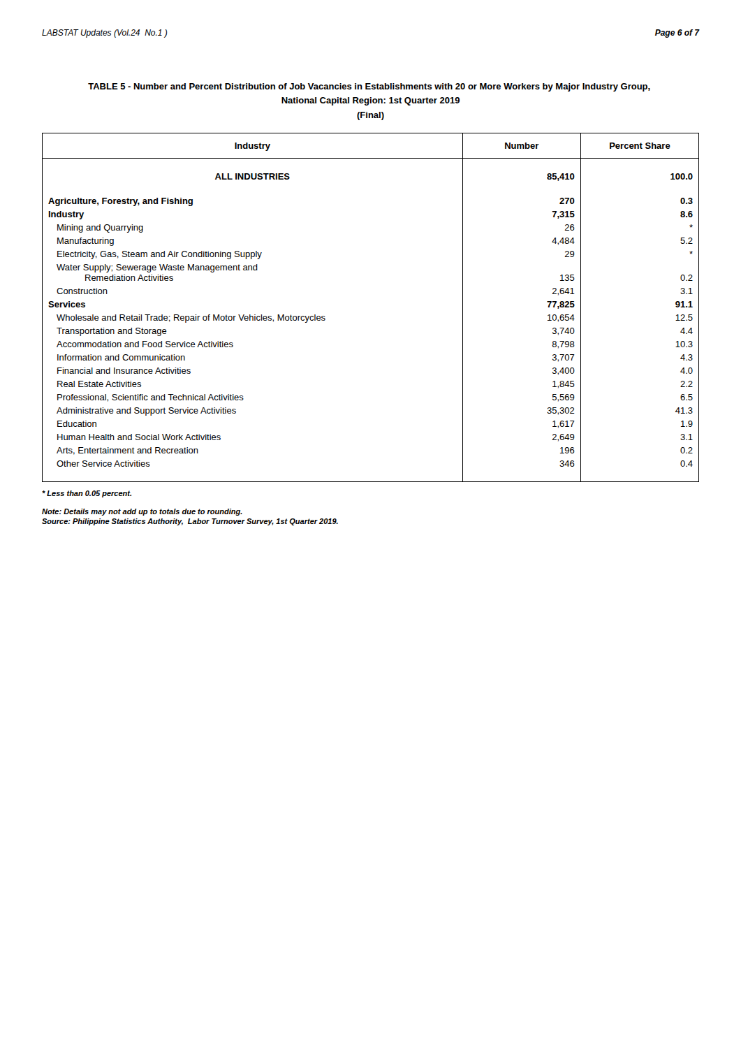LABSTAT Updates (Vol.24 No.1 )
Page 6 of 7
TABLE 5 - Number and Percent Distribution of Job Vacancies in Establishments with 20 or More Workers by Major Industry Group, National Capital Region: 1st Quarter 2019
(Final)
| Industry | Number | Percent Share |
| --- | --- | --- |
| ALL INDUSTRIES | 85,410 | 100.0 |
| Agriculture, Forestry, and Fishing | 270 | 0.3 |
| Industry | 7,315 | 8.6 |
| Mining and Quarrying | 26 | * |
| Manufacturing | 4,484 | 5.2 |
| Electricity, Gas, Steam and Air Conditioning Supply | 29 | * |
| Water Supply; Sewerage Waste Management and Remediation Activities | 135 | 0.2 |
| Construction | 2,641 | 3.1 |
| Services | 77,825 | 91.1 |
| Wholesale and Retail Trade; Repair of Motor Vehicles, Motorcycles | 10,654 | 12.5 |
| Transportation and Storage | 3,740 | 4.4 |
| Accommodation and Food Service Activities | 8,798 | 10.3 |
| Information and Communication | 3,707 | 4.3 |
| Financial and Insurance Activities | 3,400 | 4.0 |
| Real Estate Activities | 1,845 | 2.2 |
| Professional, Scientific and Technical Activities | 5,569 | 6.5 |
| Administrative and Support Service Activities | 35,302 | 41.3 |
| Education | 1,617 | 1.9 |
| Human Health and Social Work Activities | 2,649 | 3.1 |
| Arts, Entertainment and Recreation | 196 | 0.2 |
| Other Service Activities | 346 | 0.4 |
* Less than 0.05 percent.
Note: Details may not add up to totals due to rounding.
Source: Philippine Statistics Authority, Labor Turnover Survey, 1st Quarter 2019.